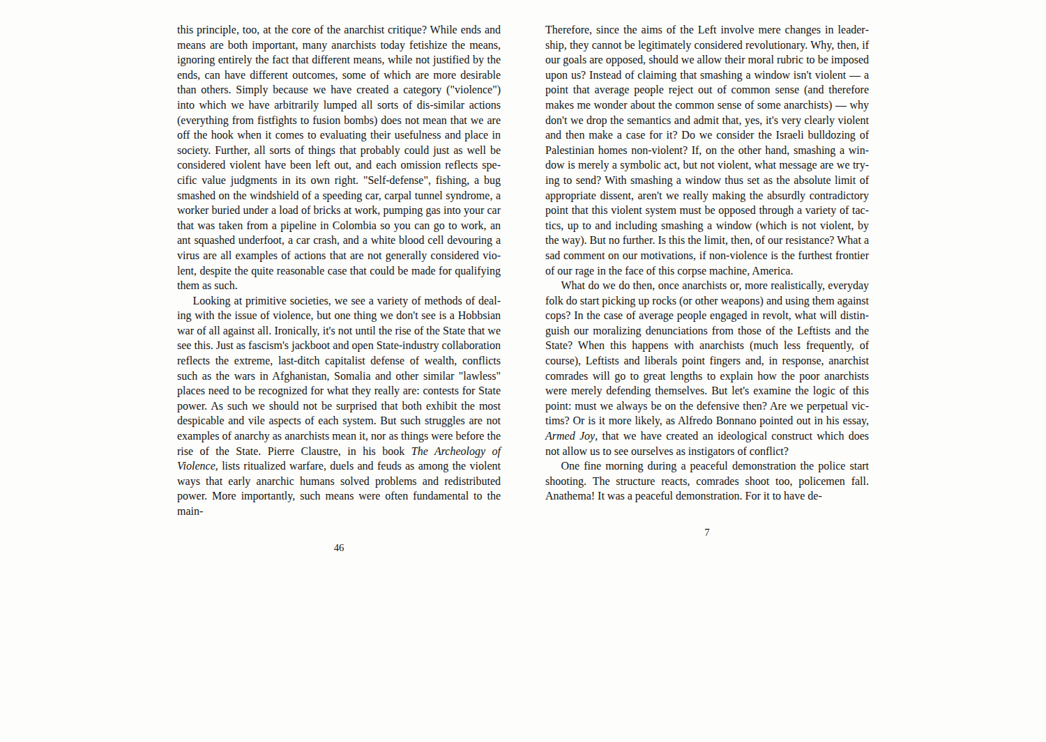this principle, too, at the core of the anarchist critique? While ends and means are both important, many anarchists today fetishize the means, ignoring entirely the fact that different means, while not justified by the ends, can have different outcomes, some of which are more desirable than others. Simply because we have created a category ("violence") into which we have arbitrarily lumped all sorts of dis-similar actions (everything from fistfights to fusion bombs) does not mean that we are off the hook when it comes to evaluating their usefulness and place in society. Further, all sorts of things that probably could just as well be considered violent have been left out, and each omission reflects specific value judgments in its own right. "Self-defense", fishing, a bug smashed on the windshield of a speeding car, carpal tunnel syndrome, a worker buried under a load of bricks at work, pumping gas into your car that was taken from a pipeline in Colombia so you can go to work, an ant squashed underfoot, a car crash, and a white blood cell devouring a virus are all examples of actions that are not generally considered violent, despite the quite reasonable case that could be made for qualifying them as such.
Looking at primitive societies, we see a variety of methods of dealing with the issue of violence, but one thing we don't see is a Hobbsian war of all against all. Ironically, it's not until the rise of the State that we see this. Just as fascism's jackboot and open State-industry collaboration reflects the extreme, last-ditch capitalist defense of wealth, conflicts such as the wars in Afghanistan, Somalia and other similar "lawless" places need to be recognized for what they really are: contests for State power. As such we should not be surprised that both exhibit the most despicable and vile aspects of each system. But such struggles are not examples of anarchy as anarchists mean it, nor as things were before the rise of the State. Pierre Claustre, in his book The Archeology of Violence, lists ritualized warfare, duels and feuds as among the violent ways that early anarchic humans solved problems and redistributed power. More importantly, such means were often fundamental to the main-
46
Therefore, since the aims of the Left involve mere changes in leadership, they cannot be legitimately considered revolutionary. Why, then, if our goals are opposed, should we allow their moral rubric to be imposed upon us? Instead of claiming that smashing a window isn't violent — a point that average people reject out of common sense (and therefore makes me wonder about the common sense of some anarchists) — why don't we drop the semantics and admit that, yes, it's very clearly violent and then make a case for it? Do we consider the Israeli bulldozing of Palestinian homes non-violent? If, on the other hand, smashing a window is merely a symbolic act, but not violent, what message are we trying to send? With smashing a window thus set as the absolute limit of appropriate dissent, aren't we really making the absurdly contradictory point that this violent system must be opposed through a variety of tactics, up to and including smashing a window (which is not violent, by the way). But no further. Is this the limit, then, of our resistance? What a sad comment on our motivations, if non-violence is the furthest frontier of our rage in the face of this corpse machine, America.
What do we do then, once anarchists or, more realistically, everyday folk do start picking up rocks (or other weapons) and using them against cops? In the case of average people engaged in revolt, what will distinguish our moralizing denunciations from those of the Leftists and the State? When this happens with anarchists (much less frequently, of course), Leftists and liberals point fingers and, in response, anarchist comrades will go to great lengths to explain how the poor anarchists were merely defending themselves. But let's examine the logic of this point: must we always be on the defensive then? Are we perpetual victims? Or is it more likely, as Alfredo Bonnano pointed out in his essay, Armed Joy, that we have created an ideological construct which does not allow us to see ourselves as instigators of conflict?
One fine morning during a peaceful demonstration the police start shooting. The structure reacts, comrades shoot too, policemen fall. Anathema! It was a peaceful demonstration. For it to have de-
7